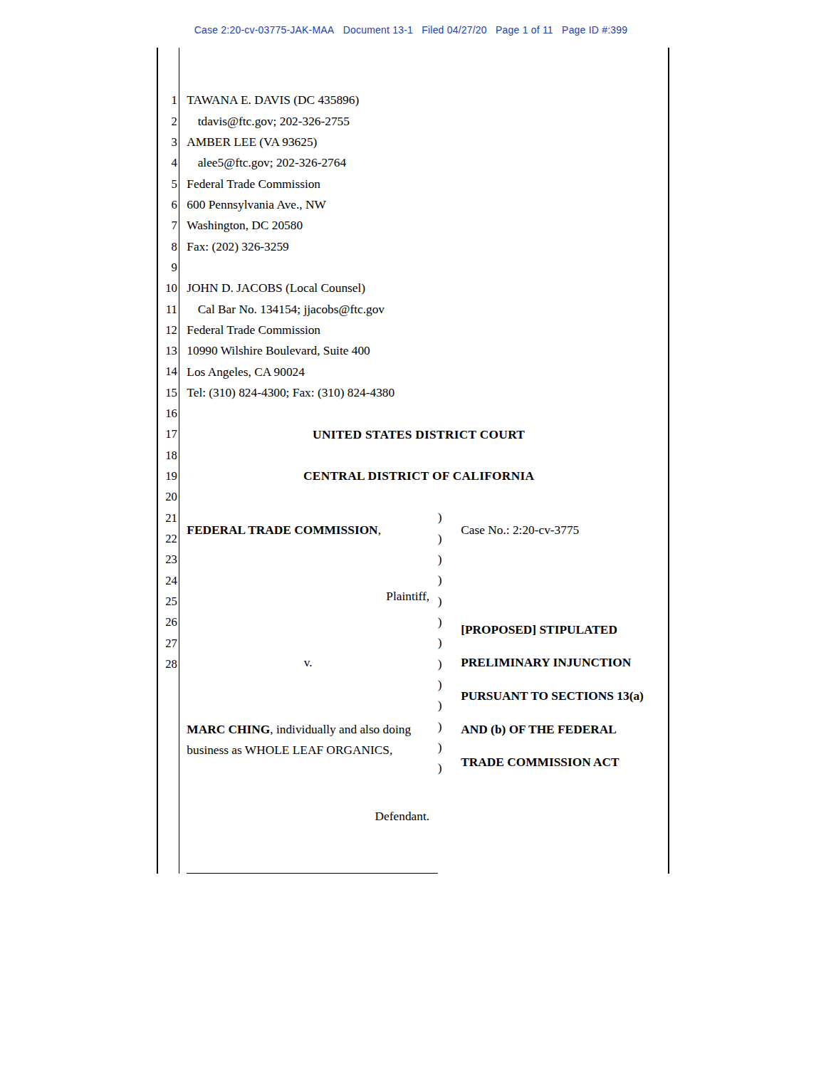Case 2:20-cv-03775-JAK-MAA Document 13-1 Filed 04/27/20 Page 1 of 11 Page ID #:399
1
2
3
4
5
6
7
8
9
10
11
12
13
14
15
16
17
18
19
20
21
22
23
24
25
26
27
28
TAWANA E. DAVIS (DC 435896)
tdavis@ftc.gov; 202-326-2755
AMBER LEE (VA 93625)
alee5@ftc.gov; 202-326-2764
Federal Trade Commission
600 Pennsylvania Ave., NW
Washington, DC 20580
Fax: (202) 326-3259
JOHN D. JACOBS (Local Counsel)
Cal Bar No. 134154; jjacobs@ftc.gov
Federal Trade Commission
10990 Wilshire Boulevard, Suite 400
Los Angeles, CA 90024
Tel: (310) 824-4300; Fax: (310) 824-4380
UNITED STATES DISTRICT COURT
CENTRAL DISTRICT OF CALIFORNIA
| FEDERAL TRADE COMMISSION , Plaintiff, v. MARC CHING , individually and also doing business as WHOLE LEAF ORGANICS, Defendant. | ) ) ) ) ) ) ) ) ) ) ) ) ) | Case No.: 2:20-cv-3775 [PROPOSED] STIPULATED PRELIMINARY INJUNCTION PURSUANT TO SECTIONS 13(a) AND (b) OF THE FEDERAL TRADE COMMISSION ACT |